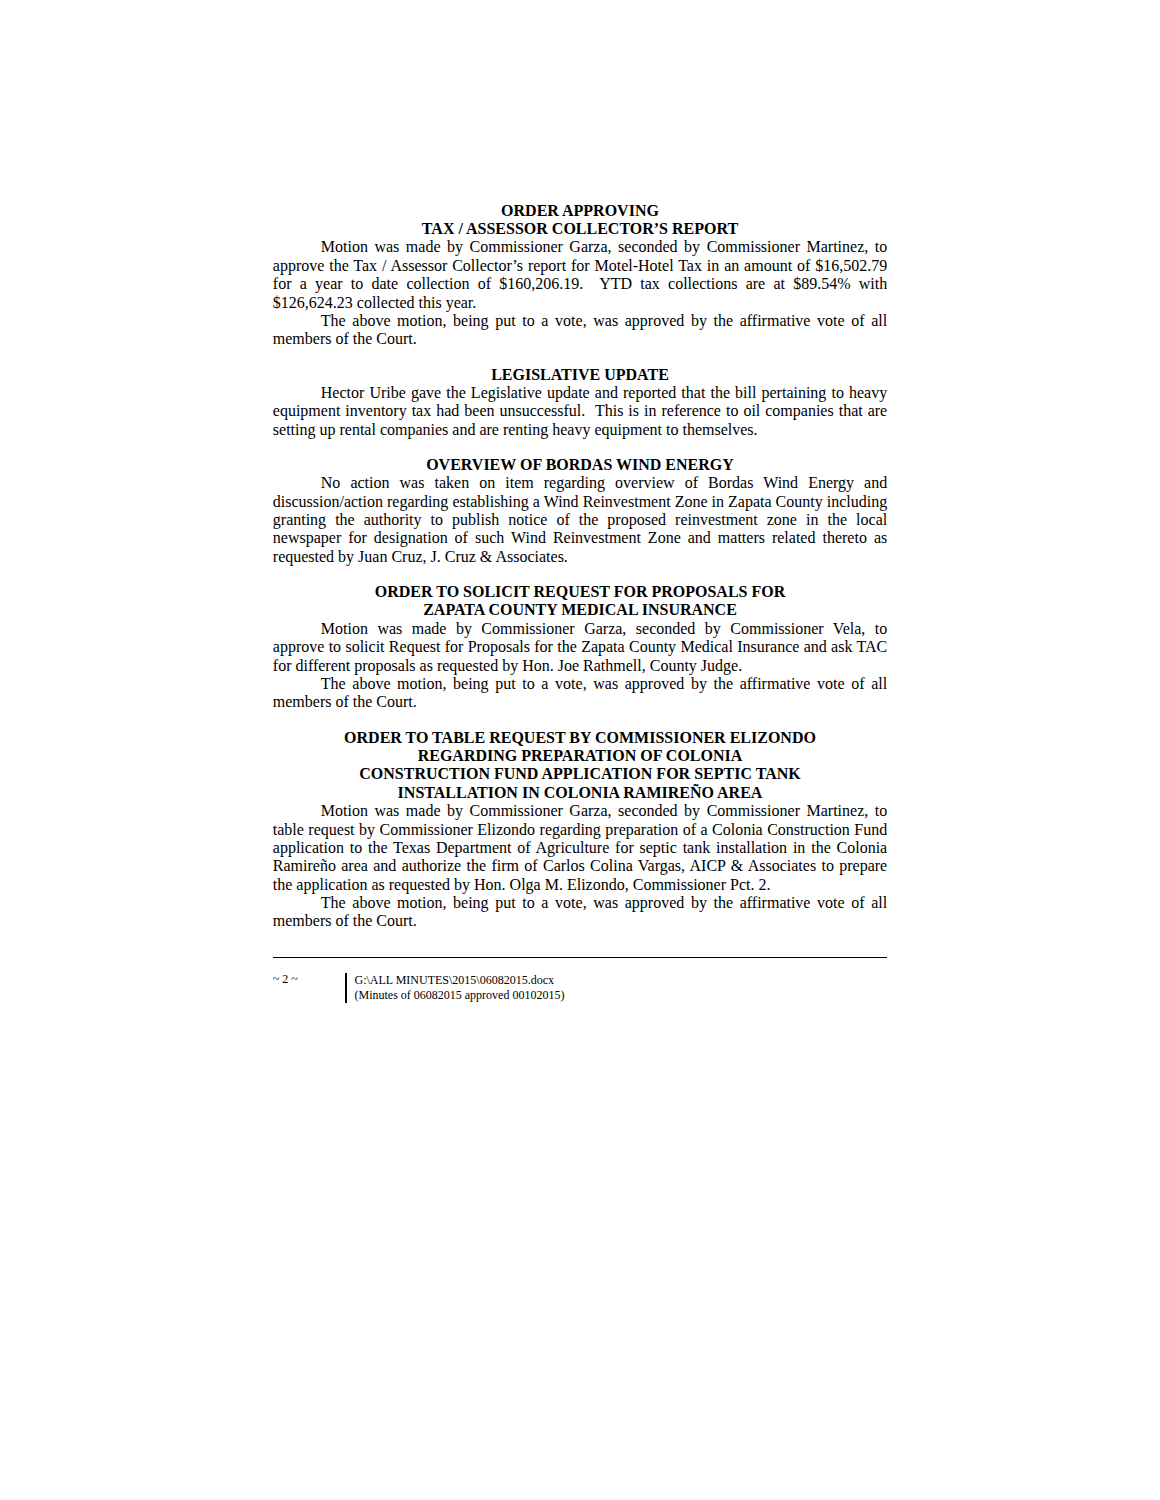Order Approving
Tax / Assessor Collector’s Report
Motion was made by Commissioner Garza, seconded by Commissioner Martinez, to approve the Tax / Assessor Collector’s report for Motel-Hotel Tax in an amount of $16,502.79 for a year to date collection of $160,206.19. YTD tax collections are at $89.54% with $126,624.23 collected this year.
The above motion, being put to a vote, was approved by the affirmative vote of all members of the Court.
Legislative Update
Hector Uribe gave the Legislative update and reported that the bill pertaining to heavy equipment inventory tax had been unsuccessful. This is in reference to oil companies that are setting up rental companies and are renting heavy equipment to themselves.
Overview of Bordas Wind Energy
No action was taken on item regarding overview of Bordas Wind Energy and discussion/action regarding establishing a Wind Reinvestment Zone in Zapata County including granting the authority to publish notice of the proposed reinvestment zone in the local newspaper for designation of such Wind Reinvestment Zone and matters related thereto as requested by Juan Cruz, J. Cruz & Associates.
Order to Solicit Request for Proposals for
Zapata County Medical Insurance
Motion was made by Commissioner Garza, seconded by Commissioner Vela, to approve to solicit Request for Proposals for the Zapata County Medical Insurance and ask TAC for different proposals as requested by Hon. Joe Rathmell, County Judge.
The above motion, being put to a vote, was approved by the affirmative vote of all members of the Court.
Order to Table Request by Commissioner Elizondo
Regarding Preparation of Colonia
Construction Fund Application for Septic Tank
Installation in Colonia Ramireño Area
Motion was made by Commissioner Garza, seconded by Commissioner Martinez, to table request by Commissioner Elizondo regarding preparation of a Colonia Construction Fund application to the Texas Department of Agriculture for septic tank installation in the Colonia Ramireño area and authorize the firm of Carlos Colina Vargas, AICP & Associates to prepare the application as requested by Hon. Olga M. Elizondo, Commissioner Pct. 2.
The above motion, being put to a vote, was approved by the affirmative vote of all members of the Court.
~ 2 ~
G:\ALL MINUTES\2015\06082015.docx
(Minutes of 06082015 approved 00102015)